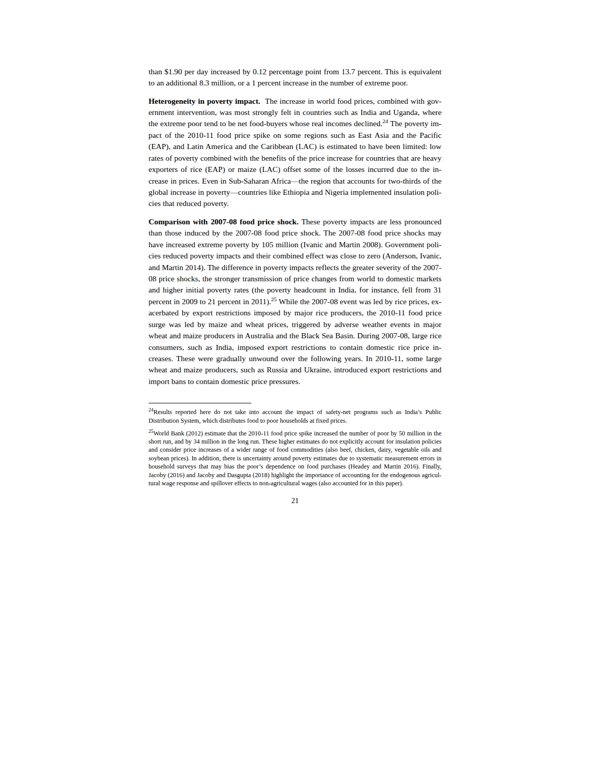than $1.90 per day increased by 0.12 percentage point from 13.7 percent. This is equivalent to an additional 8.3 million, or a 1 percent increase in the number of extreme poor.
Heterogeneity in poverty impact. The increase in world food prices, combined with government intervention, was most strongly felt in countries such as India and Uganda, where the extreme poor tend to be net food-buyers whose real incomes declined.24 The poverty impact of the 2010-11 food price spike on some regions such as East Asia and the Pacific (EAP), and Latin America and the Caribbean (LAC) is estimated to have been limited: low rates of poverty combined with the benefits of the price increase for countries that are heavy exporters of rice (EAP) or maize (LAC) offset some of the losses incurred due to the increase in prices. Even in Sub-Saharan Africa—the region that accounts for two-thirds of the global increase in poverty—countries like Ethiopia and Nigeria implemented insulation policies that reduced poverty.
Comparison with 2007-08 food price shock. These poverty impacts are less pronounced than those induced by the 2007-08 food price shock. The 2007-08 food price shocks may have increased extreme poverty by 105 million (Ivanic and Martin 2008). Government policies reduced poverty impacts and their combined effect was close to zero (Anderson, Ivanic, and Martin 2014). The difference in poverty impacts reflects the greater severity of the 2007-08 price shocks, the stronger transmission of price changes from world to domestic markets and higher initial poverty rates (the poverty headcount in India, for instance, fell from 31 percent in 2009 to 21 percent in 2011).25 While the 2007-08 event was led by rice prices, exacerbated by export restrictions imposed by major rice producers, the 2010-11 food price surge was led by maize and wheat prices, triggered by adverse weather events in major wheat and maize producers in Australia and the Black Sea Basin. During 2007-08, large rice consumers, such as India, imposed export restrictions to contain domestic rice price increases. These were gradually unwound over the following years. In 2010-11, some large wheat and maize producers, such as Russia and Ukraine, introduced export restrictions and import bans to contain domestic price pressures.
24 Results reported here do not take into account the impact of safety-net programs such as India’s Public Distribution System, which distributes food to poor households at fixed prices.
25 World Bank (2012) estimate that the 2010-11 food price spike increased the number of poor by 50 million in the short run, and by 34 million in the long run. These higher estimates do not explicitly account for insulation policies and consider price increases of a wider range of food commodities (also beef, chicken, dairy, vegetable oils and soybean prices). In addition, there is uncertainty around poverty estimates due to systematic measurement errors in household surveys that may bias the poor’s dependence on food purchases (Headey and Martin 2016). Finally, Jacoby (2016) and Jacoby and Dasgupta (2018) highlight the importance of accounting for the endogenous agricultural wage response and spillover effects to non-agricultural wages (also accounted for in this paper).
21